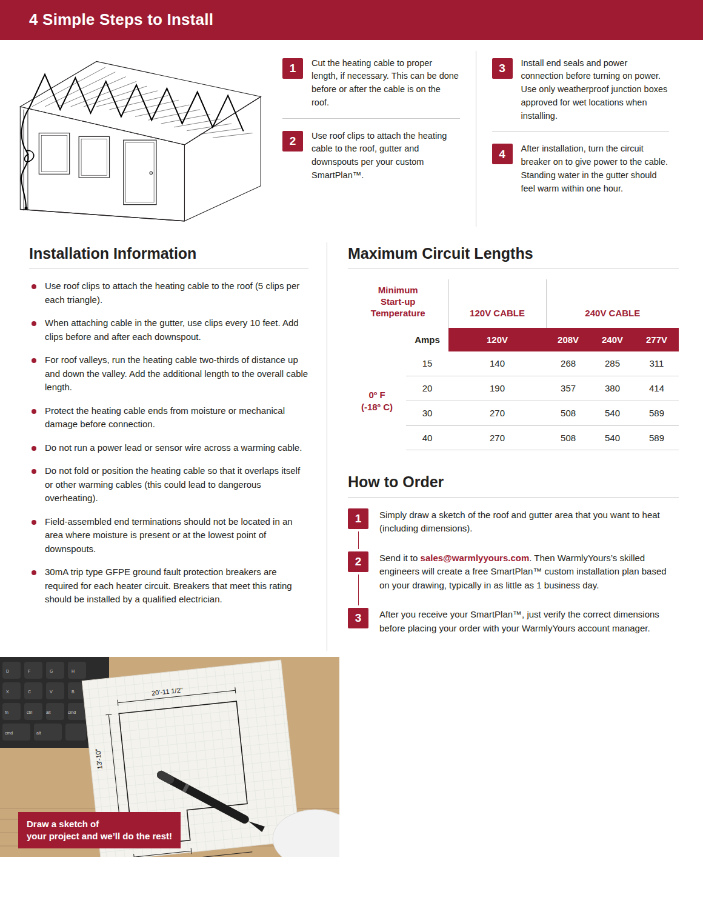4 Simple Steps to Install
1
Cut the heating cable to proper length, if necessary. This can be done before or after the cable is on the roof.
2
Use roof clips to attach the heating cable to the roof, gutter and downspouts per your custom SmartPlan™.
3
Install end seals and power connection before turning on power. Use only weatherproof junction boxes approved for wet locations when installing.
4
After installation, turn the circuit breaker on to give power to the cable. Standing water in the gutter should feel warm within one hour.
Installation Information
Use roof clips to attach the heating cable to the roof (5 clips per each triangle).
When attaching cable in the gutter, use clips every 10 feet. Add clips before and after each downspout.
For roof valleys, run the heating cable two-thirds of distance up and down the valley. Add the additional length to the overall cable length.
Protect the heating cable ends from moisture or mechanical damage before connection.
Do not run a power lead or sensor wire across a warming cable.
Do not fold or position the heating cable so that it overlaps itself or other warming cables (this could lead to dangerous overheating).
Field-assembled end terminations should not be located in an area where moisture is present or at the lowest point of downspouts.
30mA trip type GFPE ground fault protection breakers are required for each heater circuit. Breakers that meet this rating should be installed by a qualified electrician.
Maximum Circuit Lengths
| Minimum Start-up Temperature | 120V CABLE | 240V CABLE |
| --- | --- | --- |
| | Amps | 120V | 208V | 240V | 277V |
| 0º F (-18º C) | 15 | 140 | 268 | 285 | 311 |
| 20 | 190 | 357 | 380 | 414 |
| 30 | 270 | 508 | 540 | 589 |
| 40 | 270 | 508 | 540 | 589 |
How to Order
1
Simply draw a sketch of the roof and gutter area that you want to heat (including dimensions).
2
Send it to sales@warmlyyours.com. Then WarmlyYours’s skilled engineers will create a free SmartPlan™ custom installation plan based on your drawing, typically in as little as 1 business day.
3
After you receive your SmartPlan™, just verify the correct dimensions before placing your order with your WarmlyYours account manager.
D F G H X C V B fn ctrl alt cmd cmd alt 20'-11 1/2" 13'-10" 9'-2" 27'-4 3/4"
Draw a sketch of
your project and we’ll do the rest!